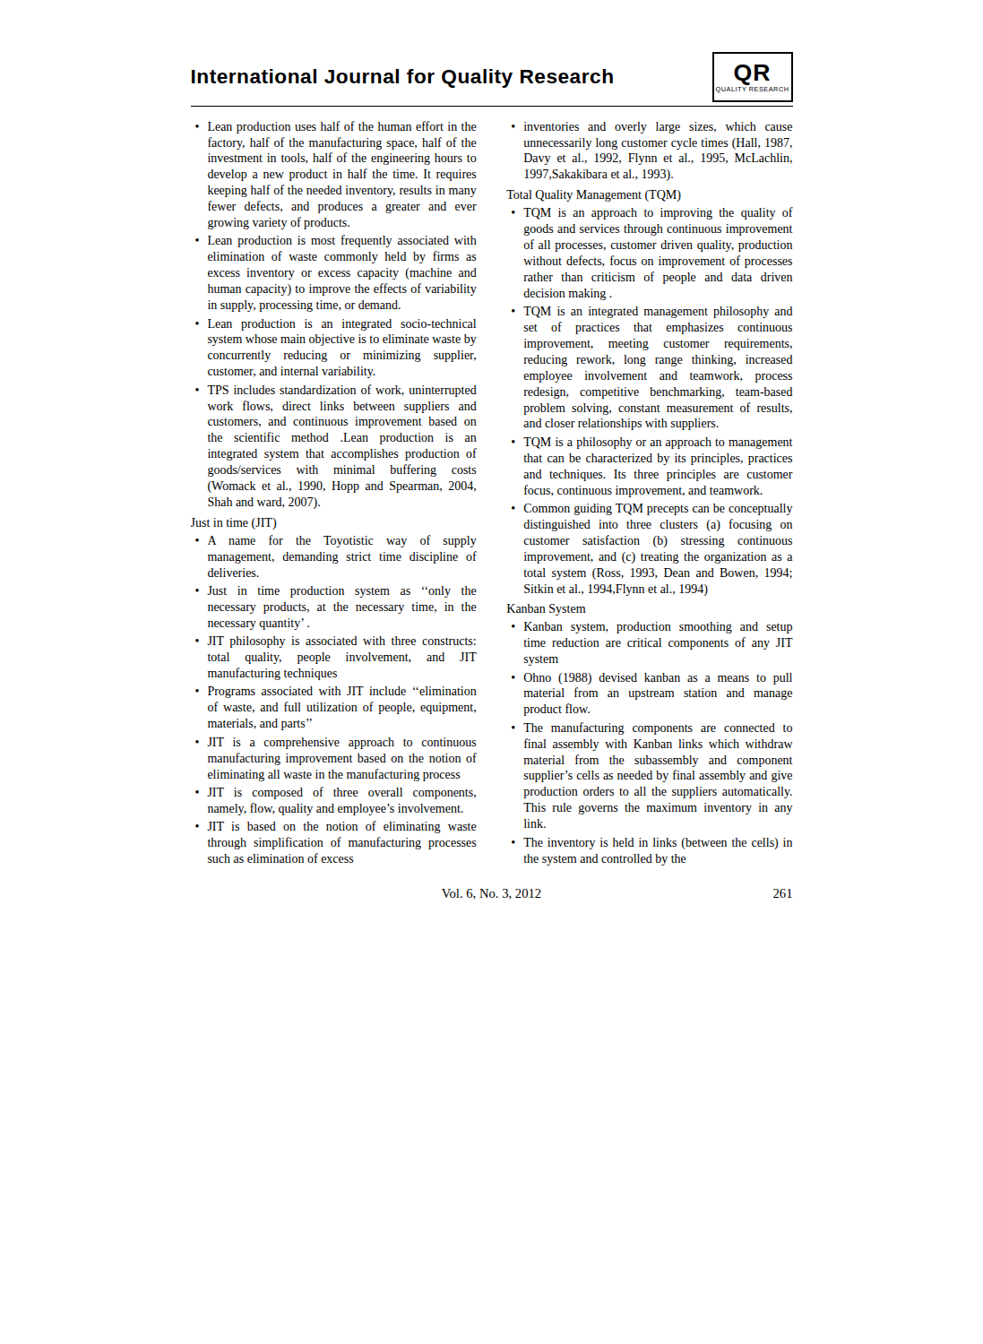International Journal for Quality Research
QR
QUALITY RESEARCH
Lean production uses half of the human effort in the factory, half of the manufacturing space, half of the investment in tools, half of the engineering hours to develop a new product in half the time. It requires keeping half of the needed inventory, results in many fewer defects, and produces a greater and ever growing variety of products.
Lean production is most frequently associated with elimination of waste commonly held by firms as excess inventory or excess capacity (machine and human capacity) to improve the effects of variability in supply, processing time, or demand.
Lean production is an integrated socio-technical system whose main objective is to eliminate waste by concurrently reducing or minimizing supplier, customer, and internal variability.
TPS includes standardization of work, uninterrupted work flows, direct links between suppliers and customers, and continuous improvement based on the scientific method .Lean production is an integrated system that accomplishes production of goods/services with minimal buffering costs (Womack et al., 1990, Hopp and Spearman, 2004, Shah and ward, 2007).
Just in time (JIT)
A name for the Toyotistic way of supply management, demanding strict time discipline of deliveries.
Just in time production system as ‘‘only the necessary products, at the necessary time, in the necessary quantity’ .
JIT philosophy is associated with three constructs: total quality, people involvement, and JIT manufacturing techniques
Programs associated with JIT include ‘‘elimination of waste, and full utilization of people, equipment, materials, and parts’’
JIT is a comprehensive approach to continuous manufacturing improvement based on the notion of eliminating all waste in the manufacturing process
JIT is composed of three overall components, namely, flow, quality and employee’s involvement.
JIT is based on the notion of eliminating waste through simplification of manufacturing processes such as elimination of excess
inventories and overly large sizes, which cause unnecessarily long customer cycle times (Hall, 1987, Davy et al., 1992, Flynn et al., 1995, McLachlin, 1997,Sakakibara et al., 1993).
Total Quality Management (TQM)
TQM is an approach to improving the quality of goods and services through continuous improvement of all processes, customer driven quality, production without defects, focus on improvement of processes rather than criticism of people and data driven decision making .
TQM is an integrated management philosophy and set of practices that emphasizes continuous improvement, meeting customer requirements, reducing rework, long range thinking, increased employee involvement and teamwork, process redesign, competitive benchmarking, team-based problem solving, constant measurement of results, and closer relationships with suppliers.
TQM is a philosophy or an approach to management that can be characterized by its principles, practices and techniques. Its three principles are customer focus, continuous improvement, and teamwork.
Common guiding TQM precepts can be conceptually distinguished into three clusters (a) focusing on customer satisfaction (b) stressing continuous improvement, and (c) treating the organization as a total system (Ross, 1993, Dean and Bowen, 1994; Sitkin et al., 1994,Flynn et al., 1994)
Kanban System
Kanban system, production smoothing and setup time reduction are critical components of any JIT system
Ohno (1988) devised kanban as a means to pull material from an upstream station and manage product flow.
The manufacturing components are connected to final assembly with Kanban links which withdraw material from the subassembly and component supplier’s cells as needed by final assembly and give production orders to all the suppliers automatically. This rule governs the maximum inventory in any link.
The inventory is held in links (between the cells) in the system and controlled by the
Vol. 6, No. 3, 2012 261